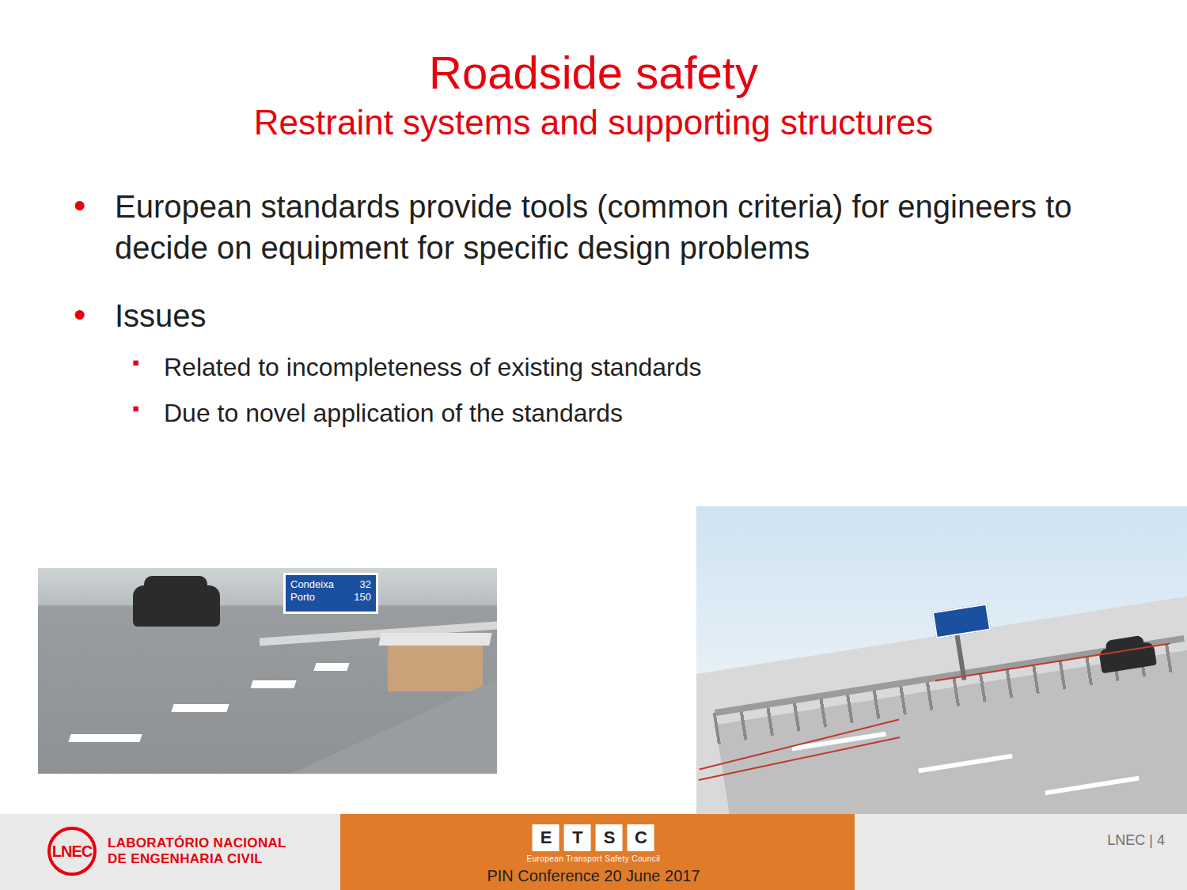Roadside safety
Restraint systems and supporting structures
European standards provide tools (common criteria) for engineers to decide on equipment for specific design problems
Issues
Related to incompleteness of existing standards
Due to novel application of the standards
Condeixa 32 Porto 150
LNEC
LABORATÓRIO NACIONAL
DE ENGENHARIA CIVIL
ETSC
European Transport Safety Council
PIN Conference 20 June 2017
LNEC | 4